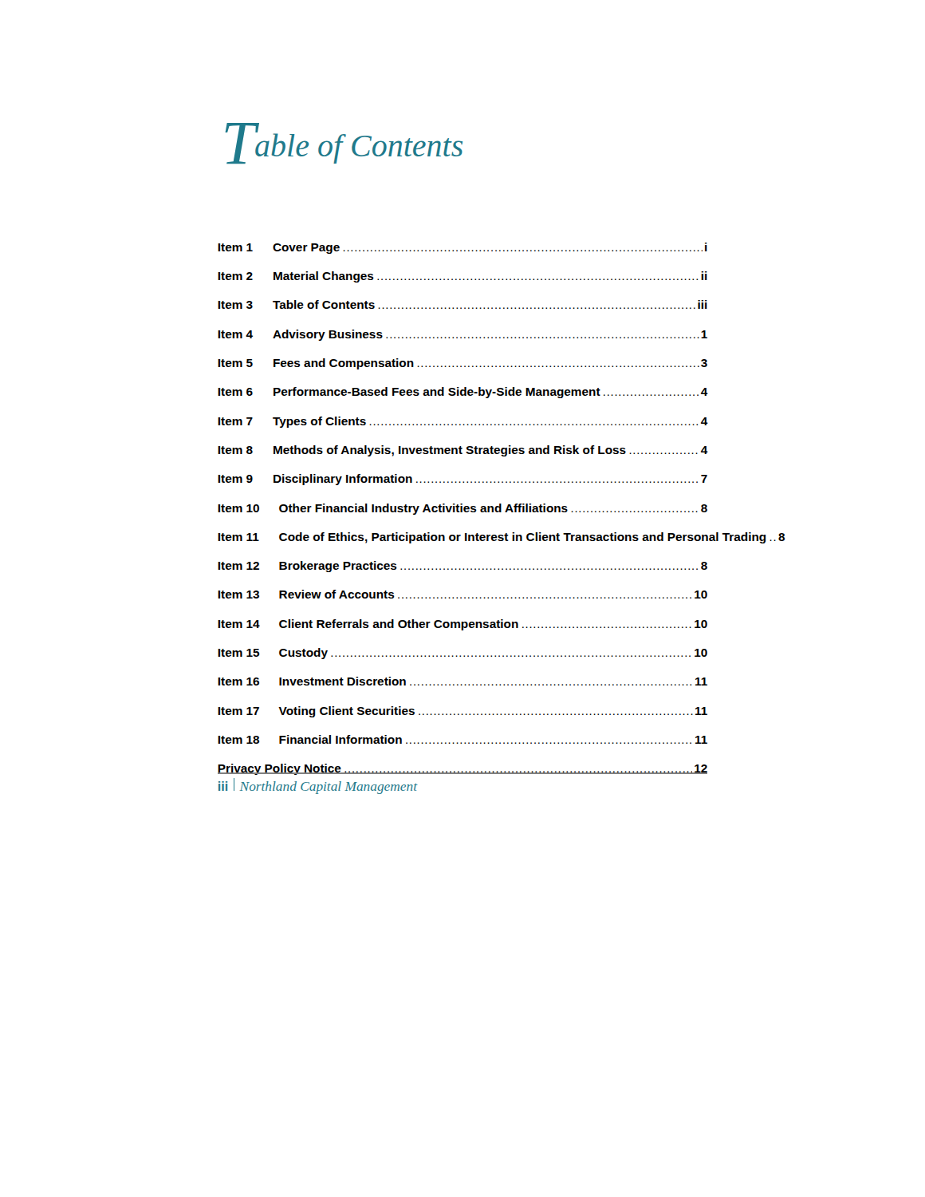Table of Contents
Item 1 Cover Page .................................................................................................................. i
Item 2 Material Changes ....................................................................................................... ii
Item 3 Table of Contents ..................................................................................................... iii
Item 4 Advisory Business ..................................................................................................... 1
Item 5 Fees and Compensation .............................................................................................. 3
Item 6 Performance-Based Fees and Side-by-Side Management ............................................... 4
Item 7 Types of Clients ......................................................................................................... 4
Item 8 Methods of Analysis, Investment Strategies and Risk of Loss .......................................... 4
Item 9 Disciplinary Information ............................................................................................. 7
Item 10 Other Financial Industry Activities and Affiliations ........................................................ 8
Item 11 Code of Ethics, Participation or Interest in Client Transactions and Personal Trading ....... 8
Item 12 Brokerage Practices ................................................................................................... 8
Item 13 Review of Accounts ................................................................................................... 10
Item 14 Client Referrals and Other Compensation ..................................................................... 10
Item 15 Custody ..................................................................................................................... 10
Item 16 Investment Discretion ............................................................................................. 11
Item 17 Voting Client Securities .............................................................................................. 11
Item 18 Financial Information .............................................................................................. 11
Privacy Policy Notice ......................................................................................................... 12
iii Northland Capital Management